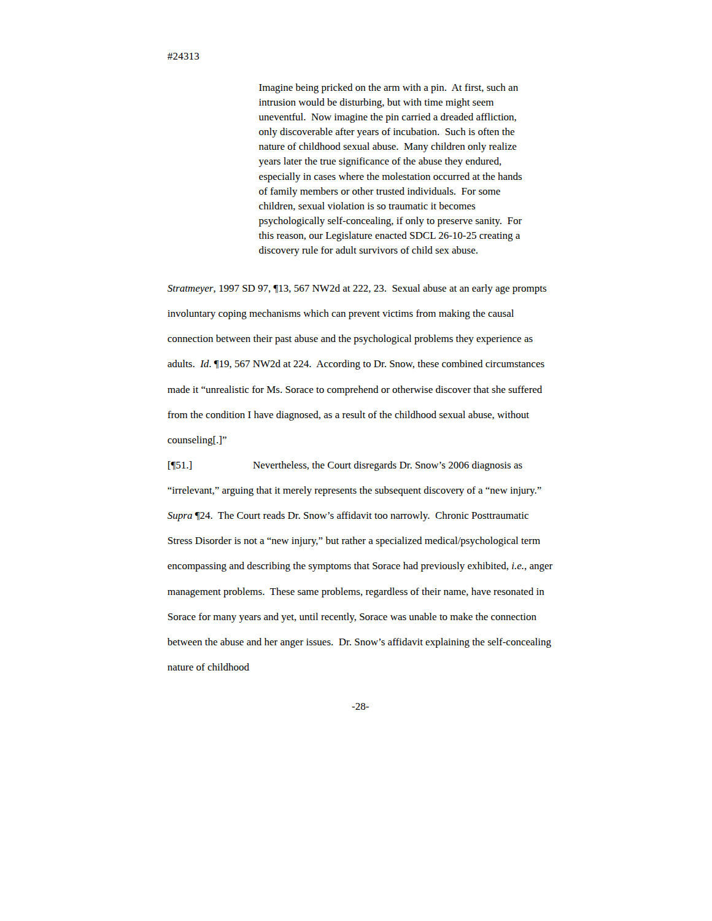#24313
Imagine being pricked on the arm with a pin. At first, such an intrusion would be disturbing, but with time might seem uneventful. Now imagine the pin carried a dreaded affliction, only discoverable after years of incubation. Such is often the nature of childhood sexual abuse. Many children only realize years later the true significance of the abuse they endured, especially in cases where the molestation occurred at the hands of family members or other trusted individuals. For some children, sexual violation is so traumatic it becomes psychologically self-concealing, if only to preserve sanity. For this reason, our Legislature enacted SDCL 26-10-25 creating a discovery rule for adult survivors of child sex abuse.
Stratmeyer, 1997 SD 97, ¶13, 567 NW2d at 222, 23. Sexual abuse at an early age prompts involuntary coping mechanisms which can prevent victims from making the causal connection between their past abuse and the psychological problems they experience as adults. Id. ¶19, 567 NW2d at 224. According to Dr. Snow, these combined circumstances made it “unrealistic for Ms. Sorace to comprehend or otherwise discover that she suffered from the condition I have diagnosed, as a result of the childhood sexual abuse, without counseling[.]”
[¶51.] Nevertheless, the Court disregards Dr. Snow’s 2006 diagnosis as “irrelevant,” arguing that it merely represents the subsequent discovery of a “new injury.” Supra ¶24. The Court reads Dr. Snow’s affidavit too narrowly. Chronic Posttraumatic Stress Disorder is not a “new injury,” but rather a specialized medical/psychological term encompassing and describing the symptoms that Sorace had previously exhibited, i.e., anger management problems. These same problems, regardless of their name, have resonated in Sorace for many years and yet, until recently, Sorace was unable to make the connection between the abuse and her anger issues. Dr. Snow’s affidavit explaining the self-concealing nature of childhood
-28-